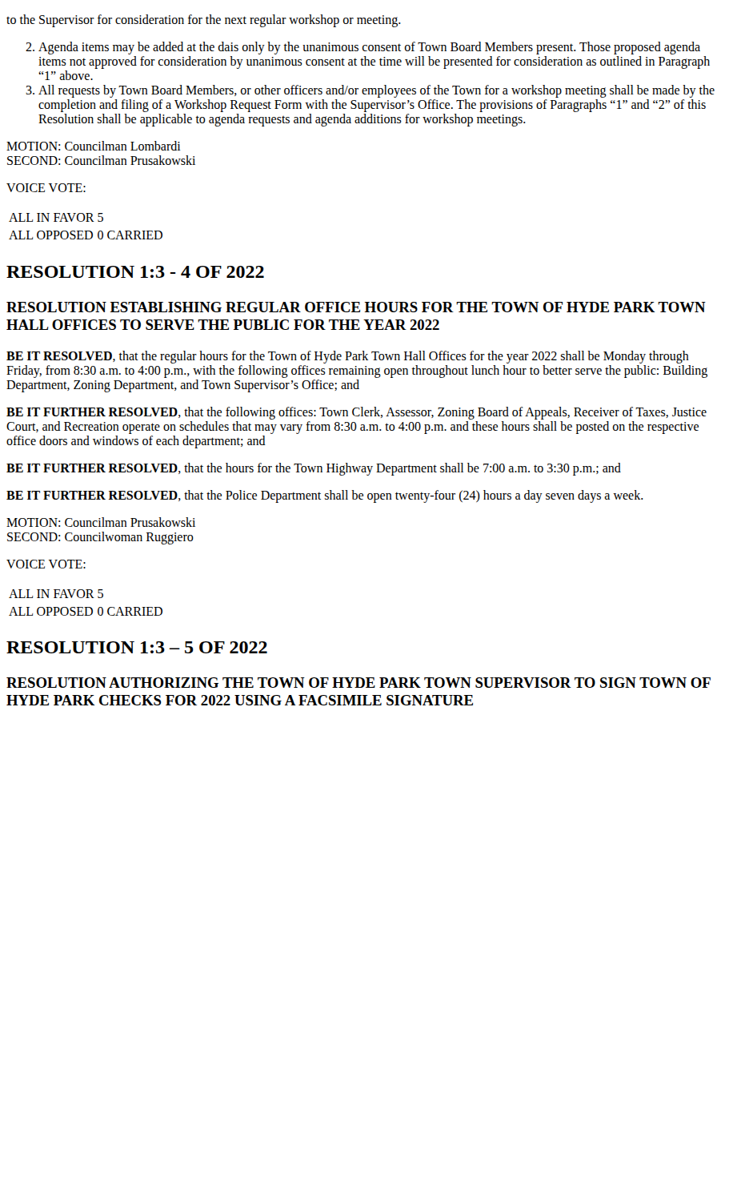to the Supervisor for consideration for the next regular workshop or meeting.
Agenda items may be added at the dais only by the unanimous consent of Town Board Members present. Those proposed agenda items not approved for consideration by unanimous consent at the time will be presented for consideration as outlined in Paragraph “1” above.
All requests by Town Board Members, or other officers and/or employees of the Town for a workshop meeting shall be made by the completion and filing of a Workshop Request Form with the Supervisor’s Office. The provisions of Paragraphs “1” and “2” of this Resolution shall be applicable to agenda requests and agenda additions for workshop meetings.
MOTION: Councilman Lombardi
SECOND: Councilman Prusakowski
VOICE VOTE:
| ALL IN FAVOR | 5 | |
| ALL OPPOSED | 0 | CARRIED |
RESOLUTION 1:3 - 4 OF 2022
RESOLUTION ESTABLISHING REGULAR OFFICE HOURS FOR THE TOWN OF HYDE PARK TOWN HALL OFFICES TO SERVE THE PUBLIC FOR THE YEAR 2022
BE IT RESOLVED, that the regular hours for the Town of Hyde Park Town Hall Offices for the year 2022 shall be Monday through Friday, from 8:30 a.m. to 4:00 p.m., with the following offices remaining open throughout lunch hour to better serve the public: Building Department, Zoning Department, and Town Supervisor’s Office; and
BE IT FURTHER RESOLVED, that the following offices: Town Clerk, Assessor, Zoning Board of Appeals, Receiver of Taxes, Justice Court, and Recreation operate on schedules that may vary from 8:30 a.m. to 4:00 p.m. and these hours shall be posted on the respective office doors and windows of each department; and
BE IT FURTHER RESOLVED, that the hours for the Town Highway Department shall be 7:00 a.m. to 3:30 p.m.; and
BE IT FURTHER RESOLVED, that the Police Department shall be open twenty-four (24) hours a day seven days a week.
MOTION: Councilman Prusakowski
SECOND: Councilwoman Ruggiero
VOICE VOTE:
| ALL IN FAVOR | 5 | |
| ALL OPPOSED | 0 | CARRIED |
RESOLUTION 1:3 – 5 OF 2022
RESOLUTION AUTHORIZING THE TOWN OF HYDE PARK TOWN SUPERVISOR TO SIGN TOWN OF HYDE PARK CHECKS FOR 2022 USING A FACSIMILE SIGNATURE